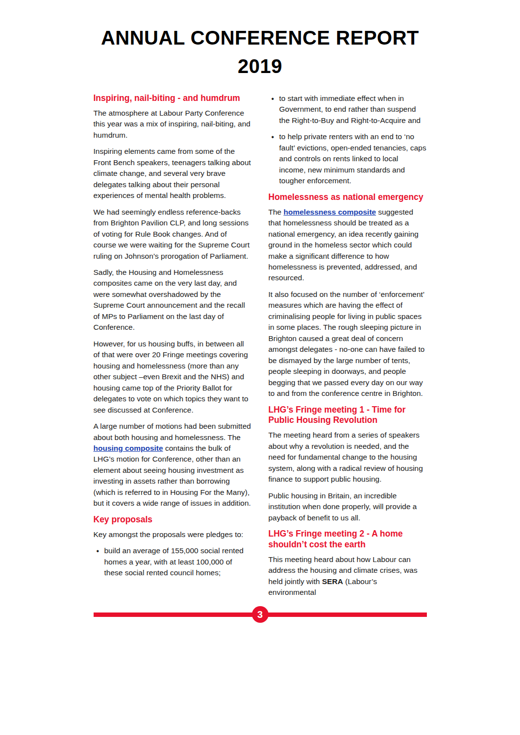ANNUAL CONFERENCE REPORT 2019
Inspiring, nail-biting - and humdrum
The atmosphere at Labour Party Conference this year was a mix of inspiring, nail-biting, and humdrum.
Inspiring elements came from some of the Front Bench speakers, teenagers talking about climate change, and several very brave delegates talking about their personal experiences of mental health problems.
We had seemingly endless reference-backs from Brighton Pavilion CLP, and long sessions of voting for Rule Book changes. And of course we were waiting for the Supreme Court ruling on Johnson’s prorogation of Parliament.
Sadly, the Housing and Homelessness composites came on the very last day, and were somewhat overshadowed by the Supreme Court announcement and the recall of MPs to Parliament on the last day of Conference.
However, for us housing buffs, in between all of that were over 20 Fringe meetings covering housing and homelessness (more than any other subject –even Brexit and the NHS) and housing came top of the Priority Ballot for delegates to vote on which topics they want to see discussed at Conference.
A large number of motions had been submitted about both housing and homelessness. The housing composite contains the bulk of LHG’s motion for Conference, other than an element about seeing housing investment as investing in assets rather than borrowing (which is referred to in Housing For the Many), but it covers a wide range of issues in addition.
Key proposals
Key amongst the proposals were pledges to:
build an average of 155,000 social rented homes a year, with at least 100,000 of these social rented council homes;
to start with immediate effect when in Government, to end rather than suspend the Right-to-Buy and Right-to-Acquire and
to help private renters with an end to ‘no fault’ evictions, open-ended tenancies, caps and controls on rents linked to local income, new minimum standards and tougher enforcement.
Homelessness as national emergency
The homelessness composite suggested that homelessness should be treated as a national emergency, an idea recently gaining ground in the homeless sector which could make a significant difference to how homelessness is prevented, addressed, and resourced.
It also focused on the number of ‘enforcement’ measures which are having the effect of criminalising people for living in public spaces in some places. The rough sleeping picture in Brighton caused a great deal of concern amongst delegates - no-one can have failed to be dismayed by the large number of tents, people sleeping in doorways, and people begging that we passed every day on our way to and from the conference centre in Brighton.
LHG’s Fringe meeting 1 - Time for Public Housing Revolution
The meeting heard from a series of speakers about why a revolution is needed, and the need for fundamental change to the housing system, along with a radical review of housing finance to support public housing.
Public housing in Britain, an incredible institution when done properly, will provide a payback of benefit to us all.
LHG’s Fringe meeting 2 - A home shouldn’t cost the earth
This meeting heard about how Labour can address the housing and climate crises, was held jointly with SERA (Labour’s environmental
3